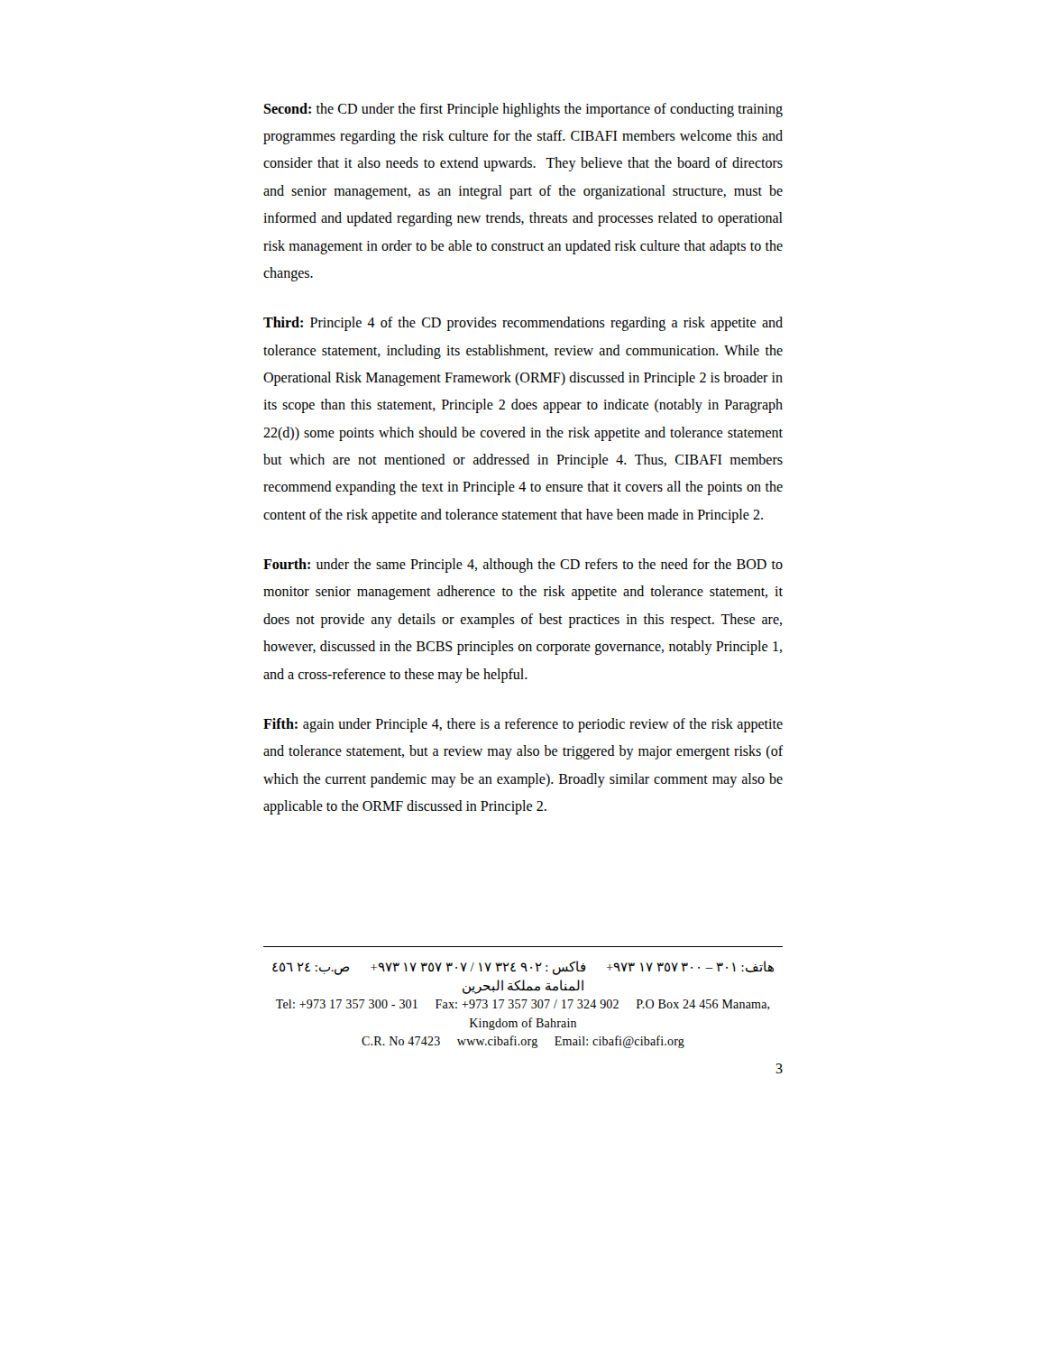Second: the CD under the first Principle highlights the importance of conducting training programmes regarding the risk culture for the staff. CIBAFI members welcome this and consider that it also needs to extend upwards. They believe that the board of directors and senior management, as an integral part of the organizational structure, must be informed and updated regarding new trends, threats and processes related to operational risk management in order to be able to construct an updated risk culture that adapts to the changes.
Third: Principle 4 of the CD provides recommendations regarding a risk appetite and tolerance statement, including its establishment, review and communication. While the Operational Risk Management Framework (ORMF) discussed in Principle 2 is broader in its scope than this statement, Principle 2 does appear to indicate (notably in Paragraph 22(d)) some points which should be covered in the risk appetite and tolerance statement but which are not mentioned or addressed in Principle 4. Thus, CIBAFI members recommend expanding the text in Principle 4 to ensure that it covers all the points on the content of the risk appetite and tolerance statement that have been made in Principle 2.
Fourth: under the same Principle 4, although the CD refers to the need for the BOD to monitor senior management adherence to the risk appetite and tolerance statement, it does not provide any details or examples of best practices in this respect. These are, however, discussed in the BCBS principles on corporate governance, notably Principle 1, and a cross-reference to these may be helpful.
Fifth: again under Principle 4, there is a reference to periodic review of the risk appetite and tolerance statement, but a review may also be triggered by major emergent risks (of which the current pandemic may be an example). Broadly similar comment may also be applicable to the ORMF discussed in Principle 2.
هاتف: ٣٠١ – ٣٠٠ ٣٥٧ ١٧ ٩٧٣+ فاكس : ٩٠٢ ٣٢٤ ١٧ / ٣٠٧ ٣٥٧ ١٧ ٩٧٣+ ص.ب: ٢٤ ٤٥٦ المنامة مملكة البحرين
Tel: +973 17 357 300 - 301 Fax: +973 17 357 307 / 17 324 902 P.O Box 24 456 Manama, Kingdom of Bahrain
C.R. No 47423 www.cibafi.org Email: cibafi@cibafi.org
3